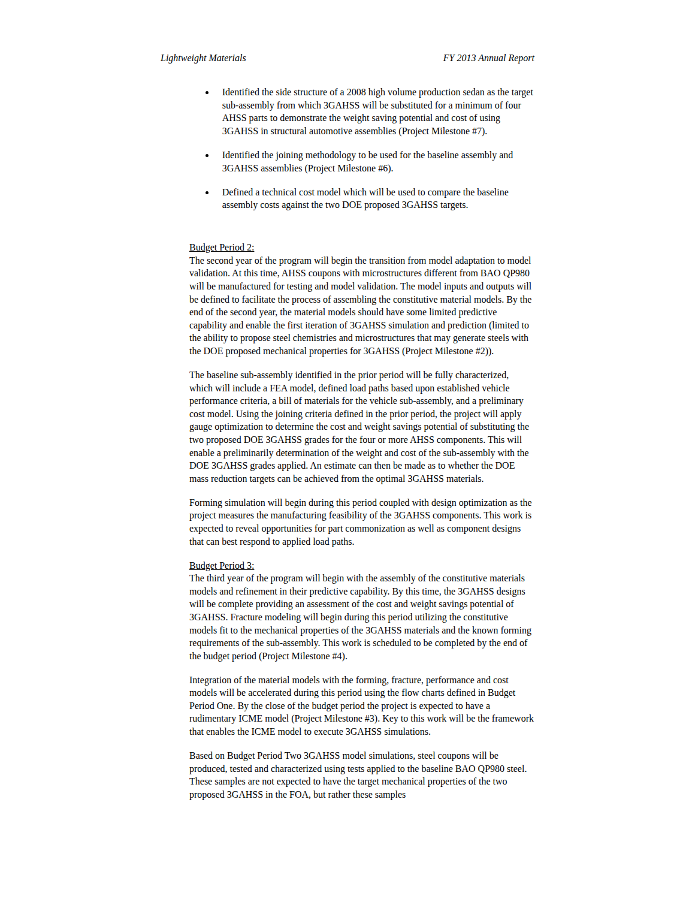Lightweight Materials
FY 2013 Annual Report
Identified the side structure of a 2008 high volume production sedan as the target sub-assembly from which 3GAHSS will be substituted for a minimum of four AHSS parts to demonstrate the weight saving potential and cost of using 3GAHSS in structural automotive assemblies (Project Milestone #7).
Identified the joining methodology to be used for the baseline assembly and 3GAHSS assemblies (Project Milestone #6).
Defined a technical cost model which will be used to compare the baseline assembly costs against the two DOE proposed 3GAHSS targets.
Budget Period 2:
The second year of the program will begin the transition from model adaptation to model validation. At this time, AHSS coupons with microstructures different from BAO QP980 will be manufactured for testing and model validation. The model inputs and outputs will be defined to facilitate the process of assembling the constitutive material models. By the end of the second year, the material models should have some limited predictive capability and enable the first iteration of 3GAHSS simulation and prediction (limited to the ability to propose steel chemistries and microstructures that may generate steels with the DOE proposed mechanical properties for 3GAHSS (Project Milestone #2)).
The baseline sub-assembly identified in the prior period will be fully characterized, which will include a FEA model, defined load paths based upon established vehicle performance criteria, a bill of materials for the vehicle sub-assembly, and a preliminary cost model. Using the joining criteria defined in the prior period, the project will apply gauge optimization to determine the cost and weight savings potential of substituting the two proposed DOE 3GAHSS grades for the four or more AHSS components. This will enable a preliminarily determination of the weight and cost of the sub-assembly with the DOE 3GAHSS grades applied. An estimate can then be made as to whether the DOE mass reduction targets can be achieved from the optimal 3GAHSS materials.
Forming simulation will begin during this period coupled with design optimization as the project measures the manufacturing feasibility of the 3GAHSS components. This work is expected to reveal opportunities for part commonization as well as component designs that can best respond to applied load paths.
Budget Period 3:
The third year of the program will begin with the assembly of the constitutive materials models and refinement in their predictive capability. By this time, the 3GAHSS designs will be complete providing an assessment of the cost and weight savings potential of 3GAHSS. Fracture modeling will begin during this period utilizing the constitutive models fit to the mechanical properties of the 3GAHSS materials and the known forming requirements of the sub-assembly. This work is scheduled to be completed by the end of the budget period (Project Milestone #4).
Integration of the material models with the forming, fracture, performance and cost models will be accelerated during this period using the flow charts defined in Budget Period One. By the close of the budget period the project is expected to have a rudimentary ICME model (Project Milestone #3). Key to this work will be the framework that enables the ICME model to execute 3GAHSS simulations.
Based on Budget Period Two 3GAHSS model simulations, steel coupons will be produced, tested and characterized using tests applied to the baseline BAO QP980 steel. These samples are not expected to have the target mechanical properties of the two proposed 3GAHSS in the FOA, but rather these samples